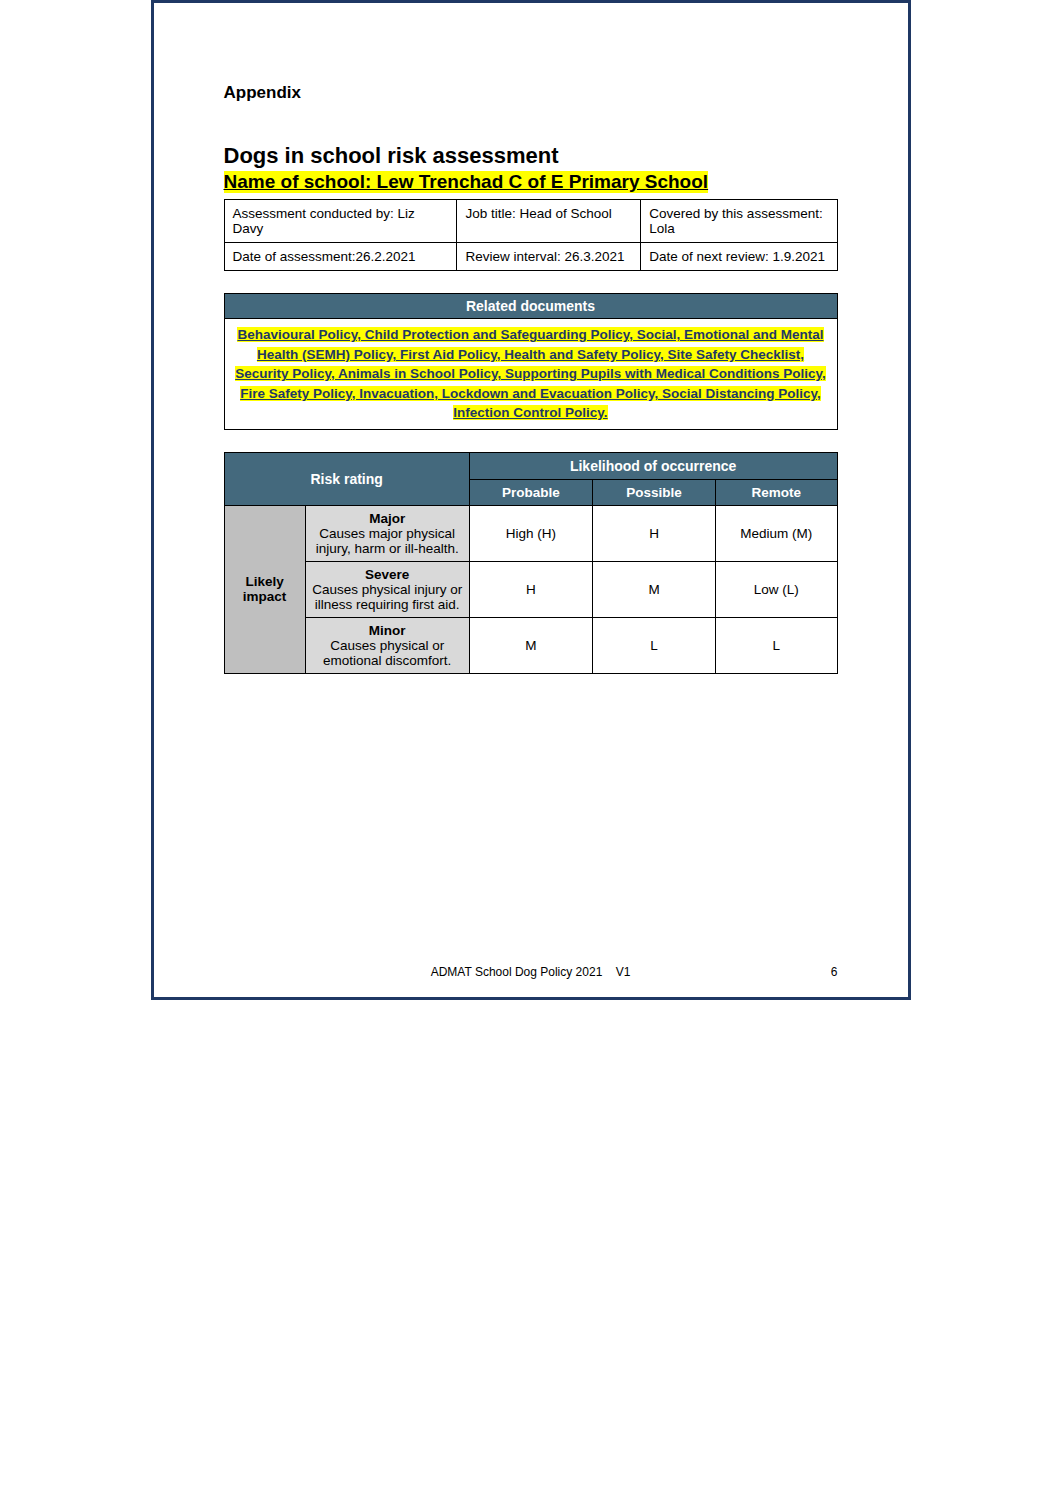Appendix
Dogs in school risk assessment
Name of school: Lew Trenchad C of E Primary School
| Assessment conducted by: Liz Davy | Job title: Head of School | Covered by this assessment: Lola |
| Date of assessment:26.2.2021 | Review interval: 26.3.2021 | Date of next review: 1.9.2021 |
| Related documents |
| --- |
| Behavioural Policy, Child Protection and Safeguarding Policy, Social, Emotional and Mental Health (SEMH) Policy, First Aid Policy, Health and Safety Policy, Site Safety Checklist, Security Policy, Animals in School Policy, Supporting Pupils with Medical Conditions Policy, Fire Safety Policy, Invacuation, Lockdown and Evacuation Policy, Social Distancing Policy, Infection Control Policy. |
| Risk rating | Likelihood of occurrence |
| --- | --- |
| Probable | Possible | Remote |
| Likely impact | Major Causes major physical injury, harm or ill-health. | High (H) | H | Medium (M) |
| Severe Causes physical injury or illness requiring first aid. | H | M | Low (L) |
| Minor Causes physical or emotional discomfort. | M | L | L |
ADMAT School Dog Policy 2021 V1 6